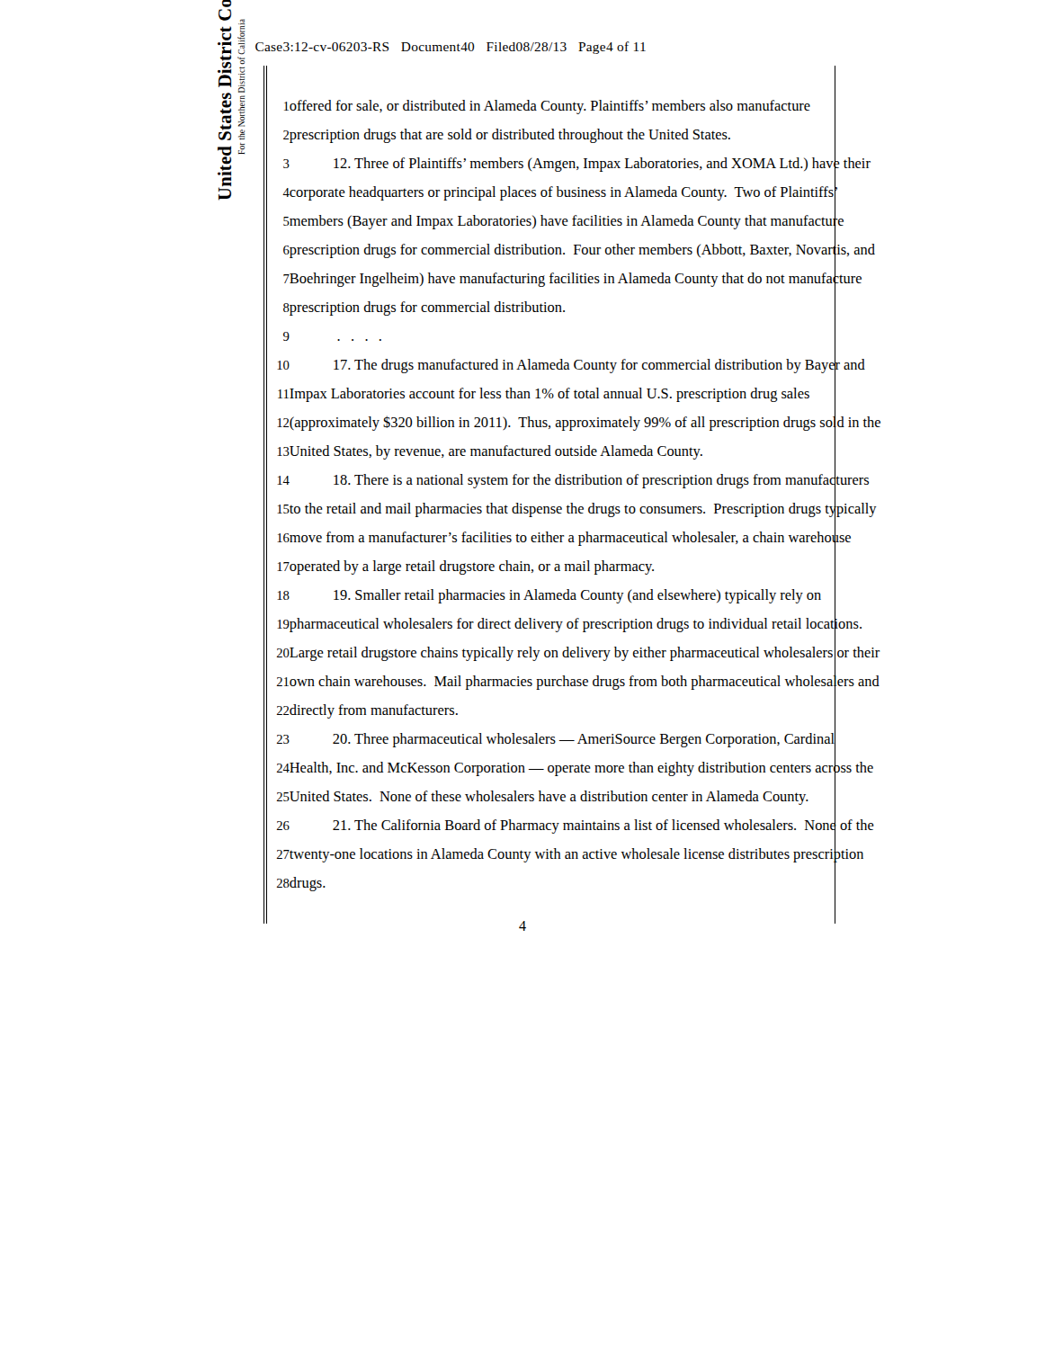Case3:12-cv-06203-RS Document40 Filed08/28/13 Page4 of 11
United States District Court
For the Northern District of California
1
2
3
4
5
6
7
8
9
10
11
12
13
14
15
16
17
18
19
20
21
22
23
24
25
26
27
28
offered for sale, or distributed in Alameda County. Plaintiffs’ members also manufacture
prescription drugs that are sold or distributed throughout the United States.
12. Three of Plaintiffs’ members (Amgen, Impax Laboratories, and XOMA Ltd.) have their
corporate headquarters or principal places of business in Alameda County. Two of Plaintiffs’
members (Bayer and Impax Laboratories) have facilities in Alameda County that manufacture
prescription drugs for commercial distribution. Four other members (Abbott, Baxter, Novartis, and
Boehringer Ingelheim) have manufacturing facilities in Alameda County that do not manufacture
prescription drugs for commercial distribution.
. . . .
17. The drugs manufactured in Alameda County for commercial distribution by Bayer and
Impax Laboratories account for less than 1% of total annual U.S. prescription drug sales
(approximately $320 billion in 2011). Thus, approximately 99% of all prescription drugs sold in the
United States, by revenue, are manufactured outside Alameda County.
18. There is a national system for the distribution of prescription drugs from manufacturers
to the retail and mail pharmacies that dispense the drugs to consumers. Prescription drugs typically
move from a manufacturer’s facilities to either a pharmaceutical wholesaler, a chain warehouse
operated by a large retail drugstore chain, or a mail pharmacy.
19. Smaller retail pharmacies in Alameda County (and elsewhere) typically rely on
pharmaceutical wholesalers for direct delivery of prescription drugs to individual retail locations.
Large retail drugstore chains typically rely on delivery by either pharmaceutical wholesalers or their
own chain warehouses. Mail pharmacies purchase drugs from both pharmaceutical wholesalers and
directly from manufacturers.
20. Three pharmaceutical wholesalers — AmeriSource Bergen Corporation, Cardinal
Health, Inc. and McKesson Corporation — operate more than eighty distribution centers across the
United States. None of these wholesalers have a distribution center in Alameda County.
21. The California Board of Pharmacy maintains a list of licensed wholesalers. None of the
twenty-one locations in Alameda County with an active wholesale license distributes prescription
drugs.
4